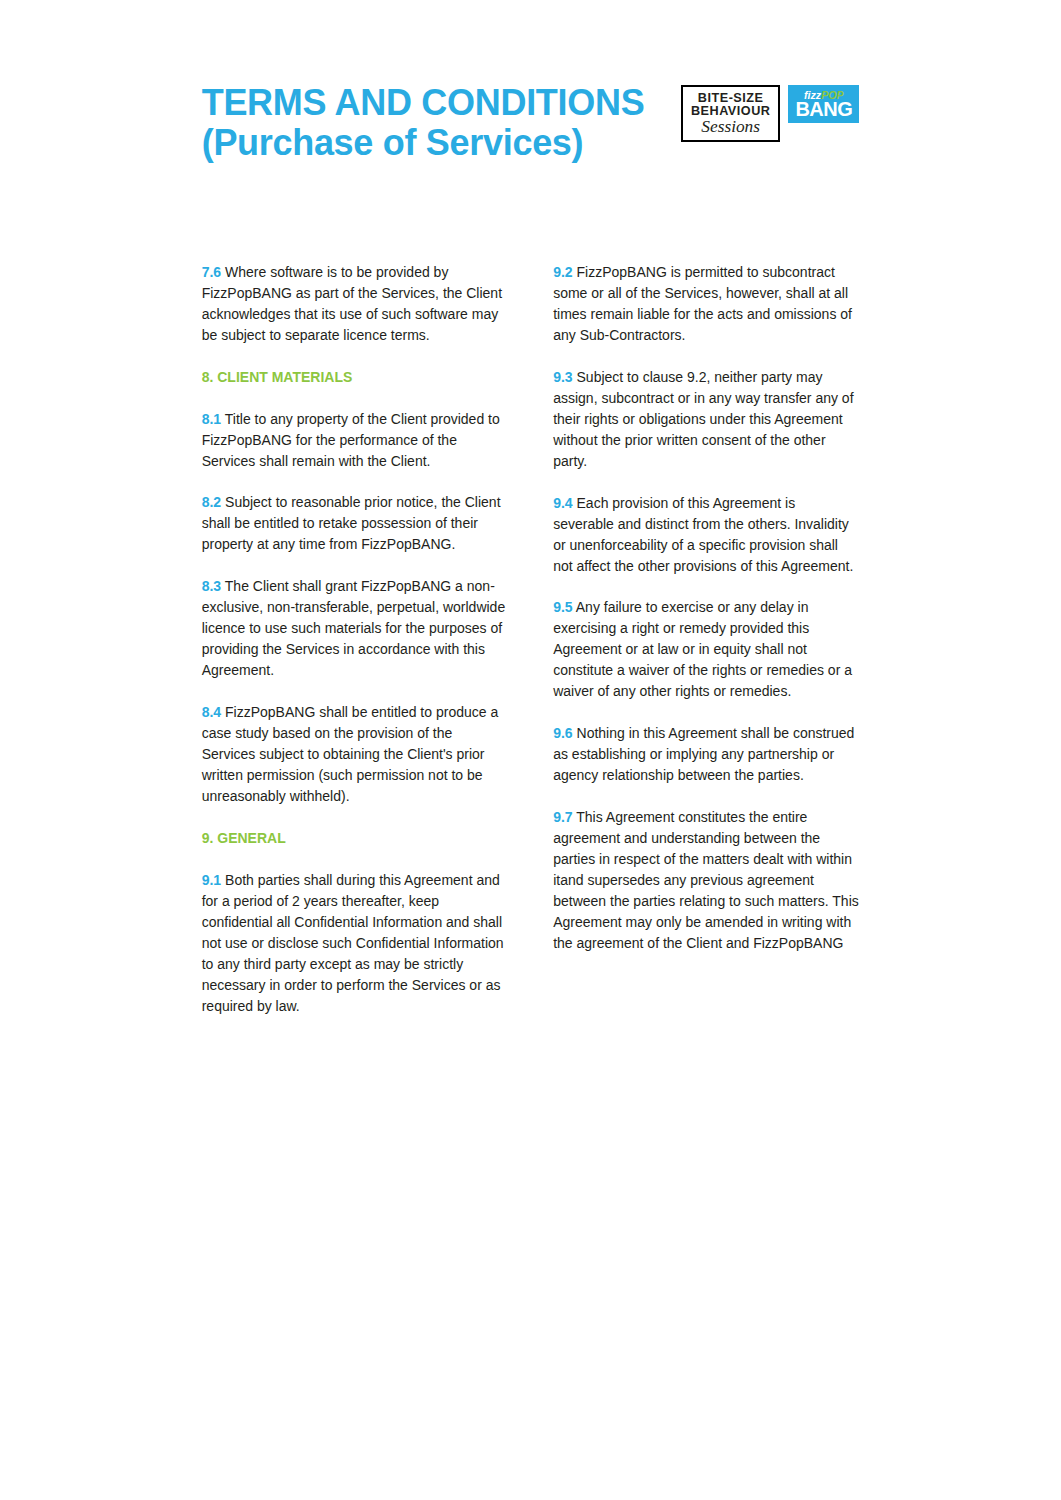TERMS AND CONDITIONS
(Purchase of Services)
BITE-SIZE BEHAVIOUR Sessions
fizzPOP BANG
7.6 Where software is to be provided by FizzPopBANG as part of the Services, the Client acknowledges that its use of such software may be subject to separate licence terms.
8. Client Materials
8.1 Title to any property of the Client provided to FizzPopBANG for the performance of the Services shall remain with the Client.
8.2 Subject to reasonable prior notice, the Client shall be entitled to retake possession of their property at any time from FizzPopBANG.
8.3 The Client shall grant FizzPopBANG a non-exclusive, non-transferable, perpetual, worldwide licence to use such materials for the purposes of providing the Services in accordance with this Agreement.
8.4 FizzPopBANG shall be entitled to produce a case study based on the provision of the Services subject to obtaining the Client's prior written permission (such permission not to be unreasonably withheld).
9. General
9.1 Both parties shall during this Agreement and for a period of 2 years thereafter, keep confidential all Confidential Information and shall not use or disclose such Confidential Information to any third party except as may be strictly necessary in order to perform the Services or as required by law.
9.2 FizzPopBANG is permitted to subcontract some or all of the Services, however, shall at all times remain liable for the acts and omissions of any Sub-Contractors.
9.3 Subject to clause 9.2, neither party may assign, subcontract or in any way transfer any of their rights or obligations under this Agreement without the prior written consent of the other party.
9.4 Each provision of this Agreement is severable and distinct from the others. Invalidity or unenforceability of a specific provision shall not affect the other provisions of this Agreement.
9.5 Any failure to exercise or any delay in exercising a right or remedy provided this Agreement or at law or in equity shall not constitute a waiver of the rights or remedies or a waiver of any other rights or remedies.
9.6 Nothing in this Agreement shall be construed as establishing or implying any partnership or agency relationship between the parties.
9.7 This Agreement constitutes the entire agreement and understanding between the parties in respect of the matters dealt with within itand supersedes any previous agreement between the parties relating to such matters. This Agreement may only be amended in writing with the agreement of the Client and FizzPopBANG